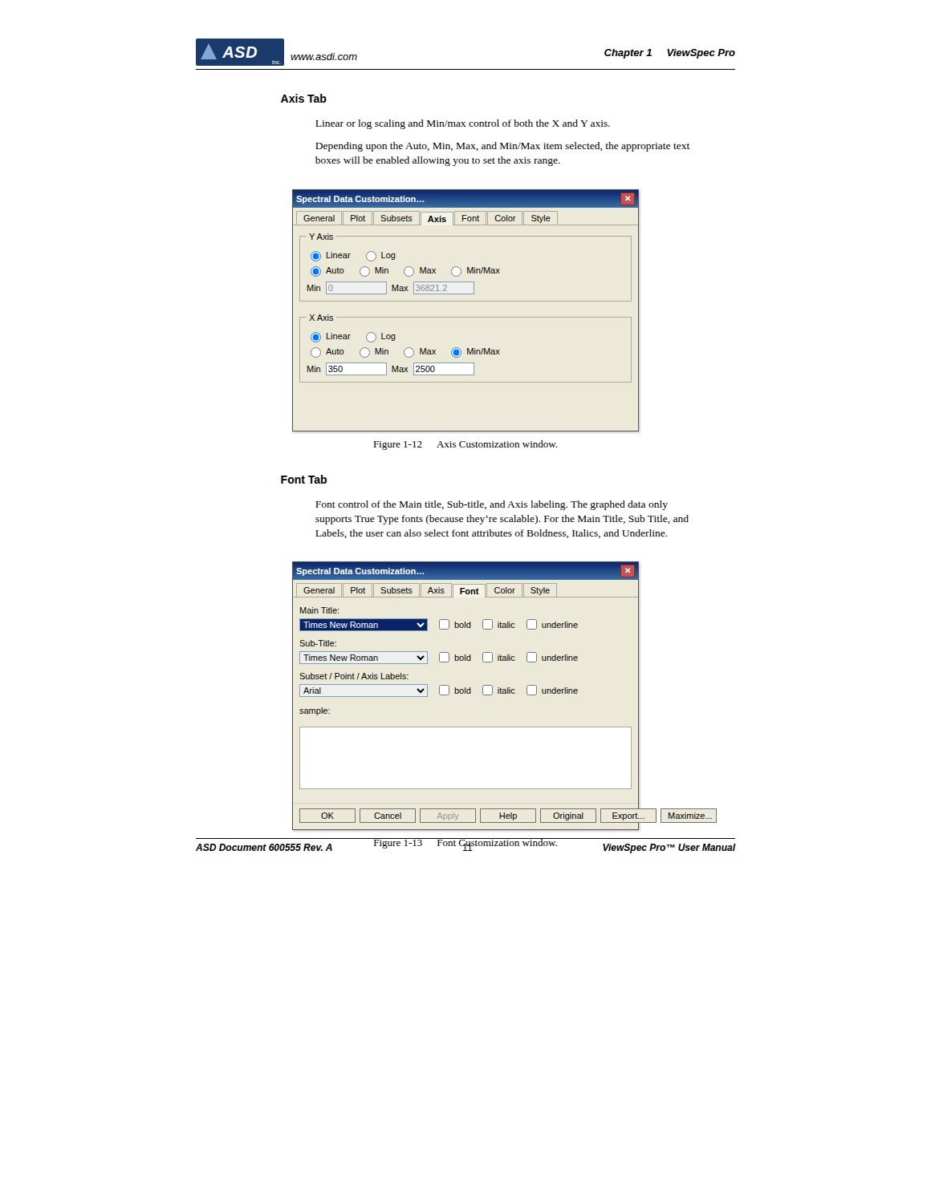ASD Inc. www.asdi.com
Chapter 1 ViewSpec Pro
Axis Tab
Linear or log scaling and Min/max control of both the X and Y axis.
Depending upon the Auto, Min, Max, and Min/Max item selected, the appropriate text boxes will be enabled allowing you to set the axis range.
Spectral Data Customization… ✕
General Plot Subsets Axis Font Color Style
Y Axis
Linear Log
Auto Min Max Min/Max
Min Max
X Axis
Linear Log
Auto Min Max Min/Max
Min Max
Figure 1-12 Axis Customization window.
Font Tab
Font control of the Main title, Sub-title, and Axis labeling. The graphed data only supports True Type fonts (because they’re scalable). For the Main Title, Sub Title, and Labels, the user can also select font attributes of Boldness, Italics, and Underline.
Spectral Data Customization… ✕
General Plot Subsets Axis Font Color Style
Main Title:
Times New Roman bold italic underline
Sub-Title:
Times New Roman bold italic underline
Subset / Point / Axis Labels:
Arial bold italic underline
sample:
OK Cancel Apply Help Original Export... Maximize...
Figure 1-13 Font Customization window.
ASD Document 600555 Rev. A 11 ViewSpec Pro™ User Manual